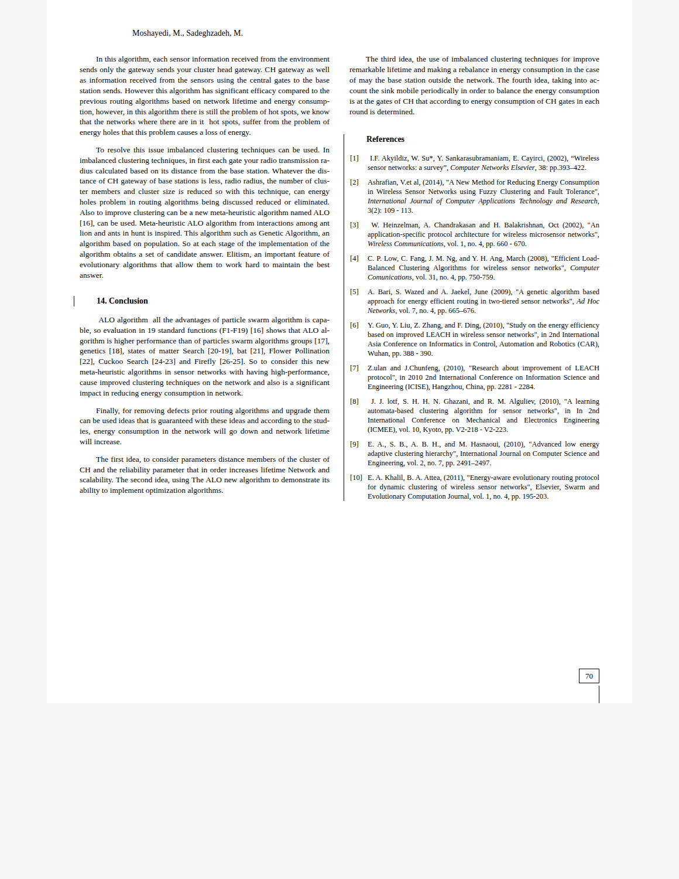Moshayedi, M., Sadeghzadeh, M.
In this algorithm, each sensor information received from the environment sends only the gateway sends your cluster head gateway. CH gateway as well as information received from the sensors using the central gates to the base station sends. However this algorithm has significant efficacy compared to the previous routing algorithms based on network lifetime and energy consumption, however, in this algorithm there is still the problem of hot spots, we know that the networks where there are in it hot spots, suffer from the problem of energy holes that this problem causes a loss of energy.
To resolve this issue imbalanced clustering techniques can be used. In imbalanced clustering techniques, in first each gate your radio transmission radius calculated based on its distance from the base station. Whatever the distance of CH gateway of base stations is less, radio radius, the number of cluster members and cluster size is reduced so with this technique, can energy holes problem in routing algorithms being discussed reduced or eliminated. Also to improve clustering can be a new meta-heuristic algorithm named ALO [16], can be used. Meta-heuristic ALO algorithm from interactions among ant lion and ants in hunt is inspired. This algorithm such as Genetic Algorithm, an algorithm based on population. So at each stage of the implementation of the algorithm obtains a set of candidate answer. Elitism, an important feature of evolutionary algorithms that allow them to work hard to maintain the best answer.
14. Conclusion
ALO algorithm all the advantages of particle swarm algorithm is capable, so evaluation in 19 standard functions (F1-F19) [16] shows that ALO algorithm is higher performance than of particles swarm algorithms groups [17], genetics [18], states of matter Search [20-19], bat [21], Flower Pollination [22], Cuckoo Search [24-23] and Firefly [26-25]. So to consider this new meta-heuristic algorithms in sensor networks with having high-performance, cause improved clustering techniques on the network and also is a significant impact in reducing energy consumption in network.
Finally, for removing defects prior routing algorithms and upgrade them can be used ideas that is guaranteed with these ideas and according to the studies, energy consumption in the network will go down and network lifetime will increase.
The first idea, to consider parameters distance members of the cluster of CH and the reliability parameter that in order increases lifetime Network and scalability. The second idea, using The ALO new algorithm to demonstrate its ability to implement optimization algorithms.
The third idea, the use of imbalanced clustering techniques for improve remarkable lifetime and making a rebalance in energy consumption in the case of may the base station outside the network. The fourth idea, taking into account the sink mobile periodically in order to balance the energy consumption is at the gates of CH that according to energy consumption of CH gates in each round is determined.
References
[1] I.F. Akyildiz, W. Su*, Y. Sankarasubramaniam, E. Cayirci, (2002), “Wireless sensor networks: a survey”, Computer Networks Elsevier, 38: pp.393–422.
[2] Ashrafian, V.et al, (2014), "A New Method for Reducing Energy Consumption in Wireless Sensor Networks using Fuzzy Clustering and Fault Tolerance", International Journal of Computer Applications Technology and Research, 3(2): 109 - 113.
[3] W. Heinzelman, A. Chandrakasan and H. Balakrishnan, Oct (2002), "An application-specific protocol architecture for wireless microsensor networks", Wireless Communications, vol. 1, no. 4, pp. 660 - 670.
[4] C. P. Low, C. Fang, J. M. Ng, and Y. H. Ang, March (2008), "Efficient Load-Balanced Clustering Algorithms for wireless sensor networks", Computer Comunications, vol. 31, no. 4, pp. 750-759.
[5] A. Bari, S. Wazed and A. Jaekel, June (2009), "A genetic algorithm based approach for energy efficient routing in two-tiered sensor networks", Ad Hoc Networks, vol. 7, no. 4, pp. 665–676.
[6] Y. Guo, Y. Liu, Z. Zhang, and F. Ding, (2010), "Study on the energy efficiency based on improved LEACH in wireless sensor networks", in 2nd International Asia Conference on Informatics in Control, Automation and Robotics (CAR), Wuhan, pp. 388 - 390.
[7] Z.ulan and J.Chunfeng, (2010), "Research about improvement of LEACH protocol", in 2010 2nd International Conference on Information Science and Engineering (ICISE), Hangzhou, China, pp. 2281 - 2284.
[8] J. J. lotf, S. H. H. N. Ghazani, and R. M. Alguliev, (2010), "A learning automata-based clustering algorithm for sensor networks", in In 2nd International Conference on Mechanical and Electronics Engineering (ICMEE), vol. 10, Kyoto, pp. V2-218 - V2-223.
[9] E. A., S. B., A. B. H., and M. Hasnaoui, (2010), "Advanced low energy adaptive clustering hierarchy", International Journal on Computer Science and Engineering, vol. 2, no. 7, pp. 2491–2497.
[10] E. A. Khalil, B. A. Attea, (2011), "Energy-aware evolutionary routing protocol for dynamic clustering of wireless sensor networks", Elsevier, Swarm and Evolutionary Computation Journal, vol. 1, no. 4, pp. 195-203.
70